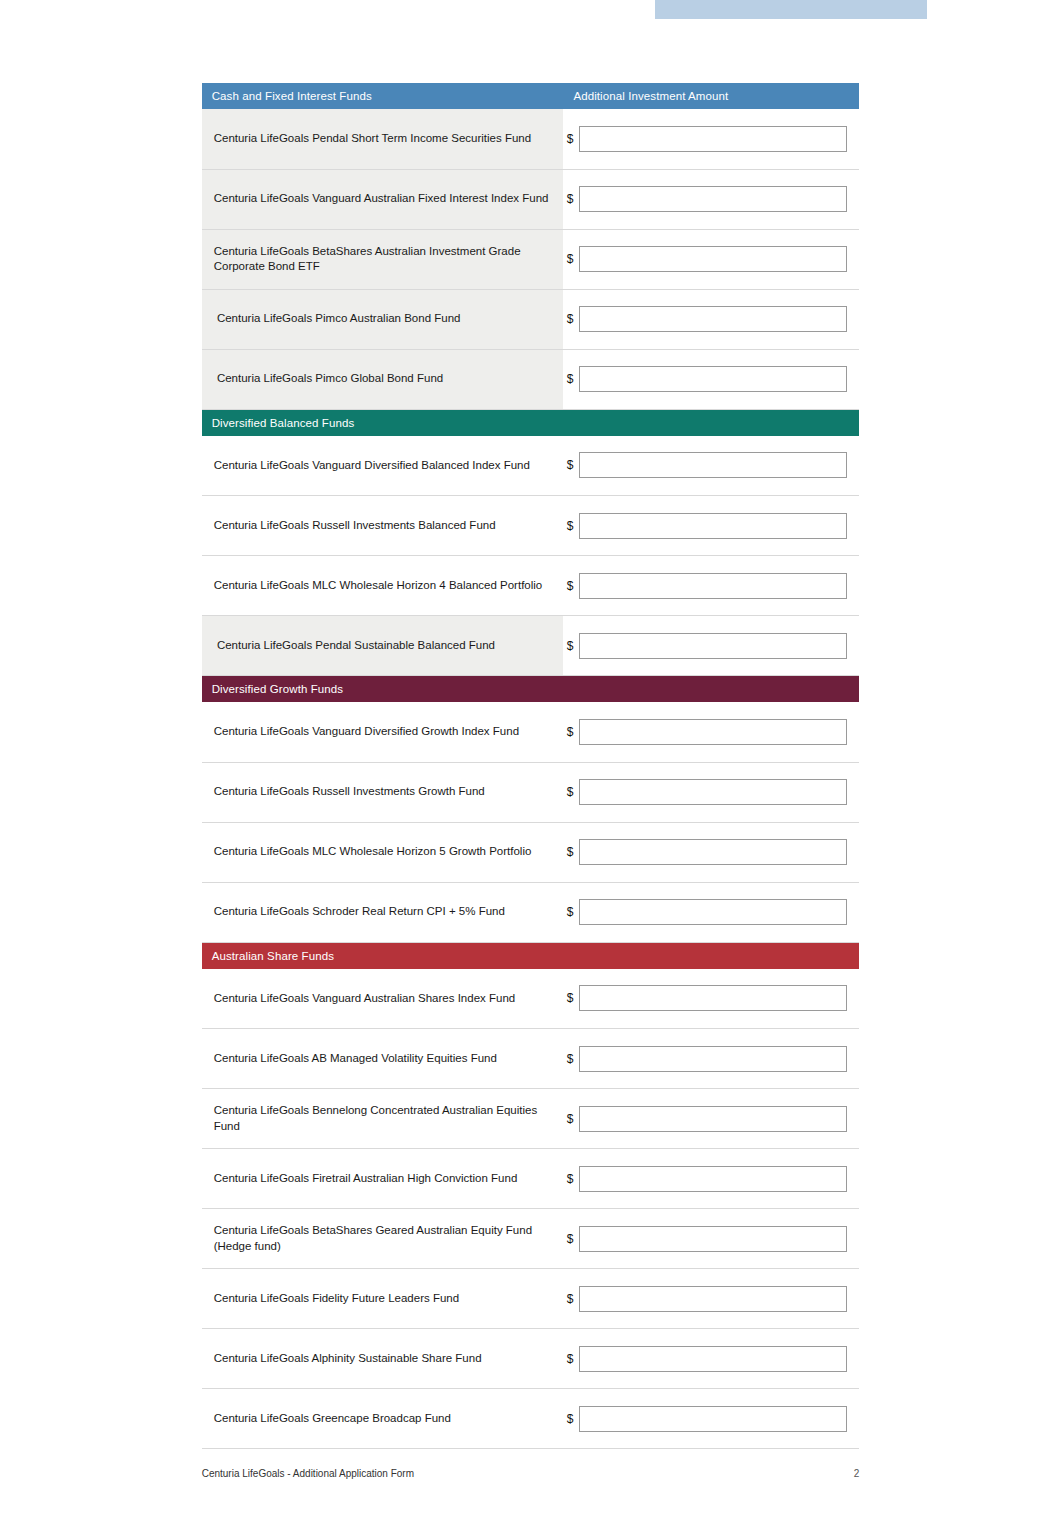| Cash and Fixed Interest Funds | Additional Investment Amount |
| Centuria LifeGoals Pendal Short Term Income Securities Fund | $ |
| Centuria LifeGoals Vanguard Australian Fixed Interest Index Fund | $ |
| Centuria LifeGoals BetaShares Australian Investment Grade Corporate Bond ETF | $ |
| Centuria LifeGoals Pimco Australian Bond Fund | $ |
| Centuria LifeGoals Pimco Global Bond Fund | $ |
| Diversified Balanced Funds |
| Centuria LifeGoals Vanguard Diversified Balanced Index Fund | $ |
| Centuria LifeGoals Russell Investments Balanced Fund | $ |
| Centuria LifeGoals MLC Wholesale Horizon 4 Balanced Portfolio | $ |
| Centuria LifeGoals Pendal Sustainable Balanced Fund | $ |
| Diversified Growth Funds |
| Centuria LifeGoals Vanguard Diversified Growth Index Fund | $ |
| Centuria LifeGoals Russell Investments Growth Fund | $ |
| Centuria LifeGoals MLC Wholesale Horizon 5 Growth Portfolio | $ |
| Centuria LifeGoals Schroder Real Return CPI + 5% Fund | $ |
| Australian Share Funds |
| Centuria LifeGoals Vanguard Australian Shares Index Fund | $ |
| Centuria LifeGoals AB Managed Volatility Equities Fund | $ |
| Centuria LifeGoals Bennelong Concentrated Australian Equities Fund | $ |
| Centuria LifeGoals Firetrail Australian High Conviction Fund | $ |
| Centuria LifeGoals BetaShares Geared Australian Equity Fund (Hedge fund) | $ |
| Centuria LifeGoals Fidelity Future Leaders Fund | $ |
| Centuria LifeGoals Alphinity Sustainable Share Fund | $ |
| Centuria LifeGoals Greencape Broadcap Fund | $ |
Centuria LifeGoals - Additional Application Form
2